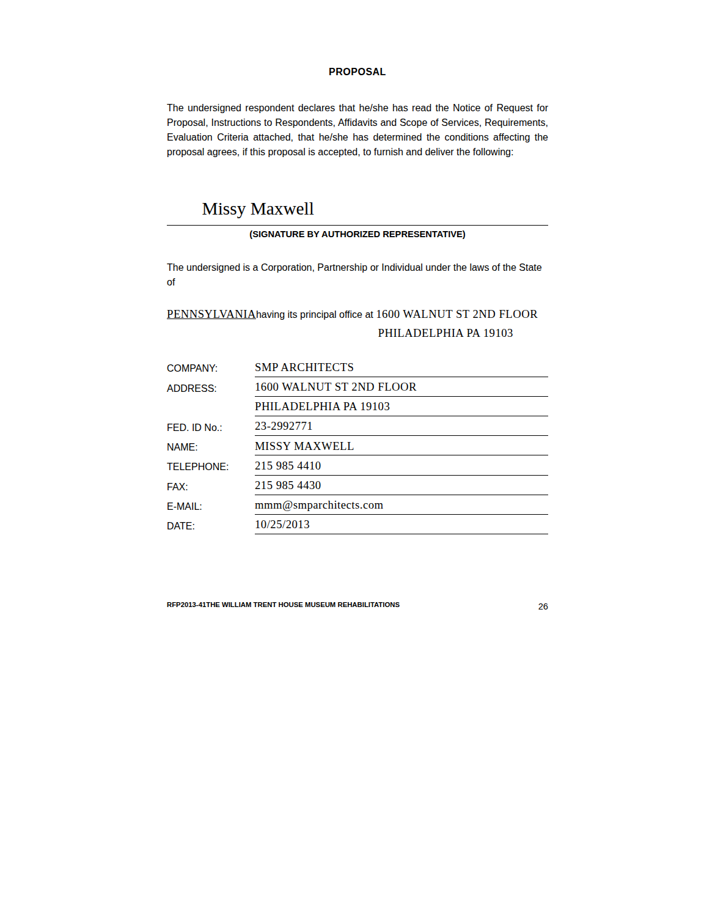PROPOSAL
The undersigned respondent declares that he/she has read the Notice of Request for Proposal, Instructions to Respondents, Affidavits and Scope of Services, Requirements, Evaluation Criteria attached, that he/she has determined the conditions affecting the proposal agrees, if this proposal is accepted, to furnish and deliver the following:
Missy Maxwell
(SIGNATURE BY AUTHORIZED REPRESENTATIVE)
The undersigned is a Corporation, Partnership or Individual under the laws of the State of
PENNSYLVANIAhaving its principal office at 1600 WALNUT ST 2ND FLOOR
PHILADELPHIA PA 19103
| COMPANY: | SMP ARCHITECTS |
| ADDRESS: | 1600 WALNUT ST 2ND FLOOR |
| | PHILADELPHIA PA 19103 |
| FED. ID No.: | 23-2992771 |
| NAME: | MISSY MAXWELL |
| TELEPHONE: | 215 985 4410 |
| FAX: | 215 985 4430 |
| E-MAIL: | mmm@smparchitects.com |
| DATE: | 10/25/2013 |
RFP2013-41THE WILLIAM TRENT HOUSE MUSEUM REHABILITATIONS 26